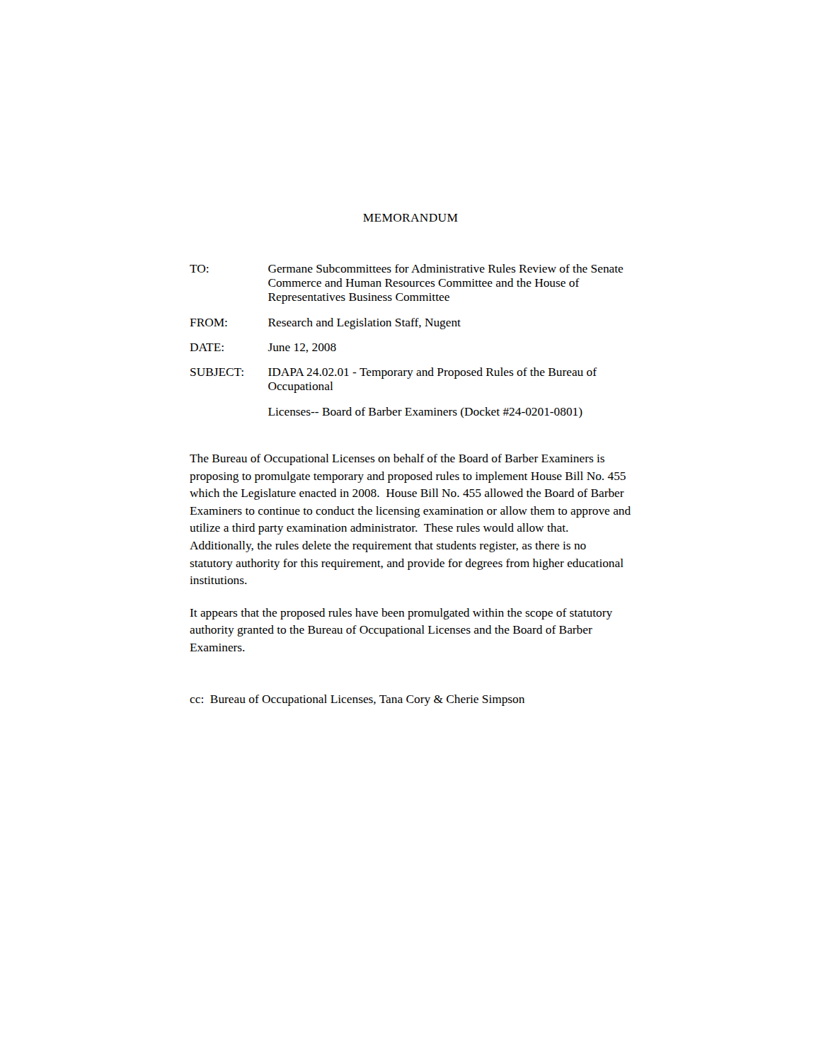MEMORANDUM
| TO: | Germane Subcommittees for Administrative Rules Review of the Senate Commerce and Human Resources Committee and the House of Representatives Business Committee |
| FROM: | Research and Legislation Staff, Nugent |
| DATE: | June 12, 2008 |
| SUBJECT: | IDAPA 24.02.01 - Temporary and Proposed Rules of the Bureau of Occupational |
| | Licenses-- Board of Barber Examiners (Docket #24-0201-0801) |
The Bureau of Occupational Licenses on behalf of the Board of Barber Examiners is proposing to promulgate temporary and proposed rules to implement House Bill No. 455 which the Legislature enacted in 2008. House Bill No. 455 allowed the Board of Barber Examiners to continue to conduct the licensing examination or allow them to approve and utilize a third party examination administrator. These rules would allow that. Additionally, the rules delete the requirement that students register, as there is no statutory authority for this requirement, and provide for degrees from higher educational institutions.
It appears that the proposed rules have been promulgated within the scope of statutory authority granted to the Bureau of Occupational Licenses and the Board of Barber Examiners.
cc: Bureau of Occupational Licenses, Tana Cory & Cherie Simpson